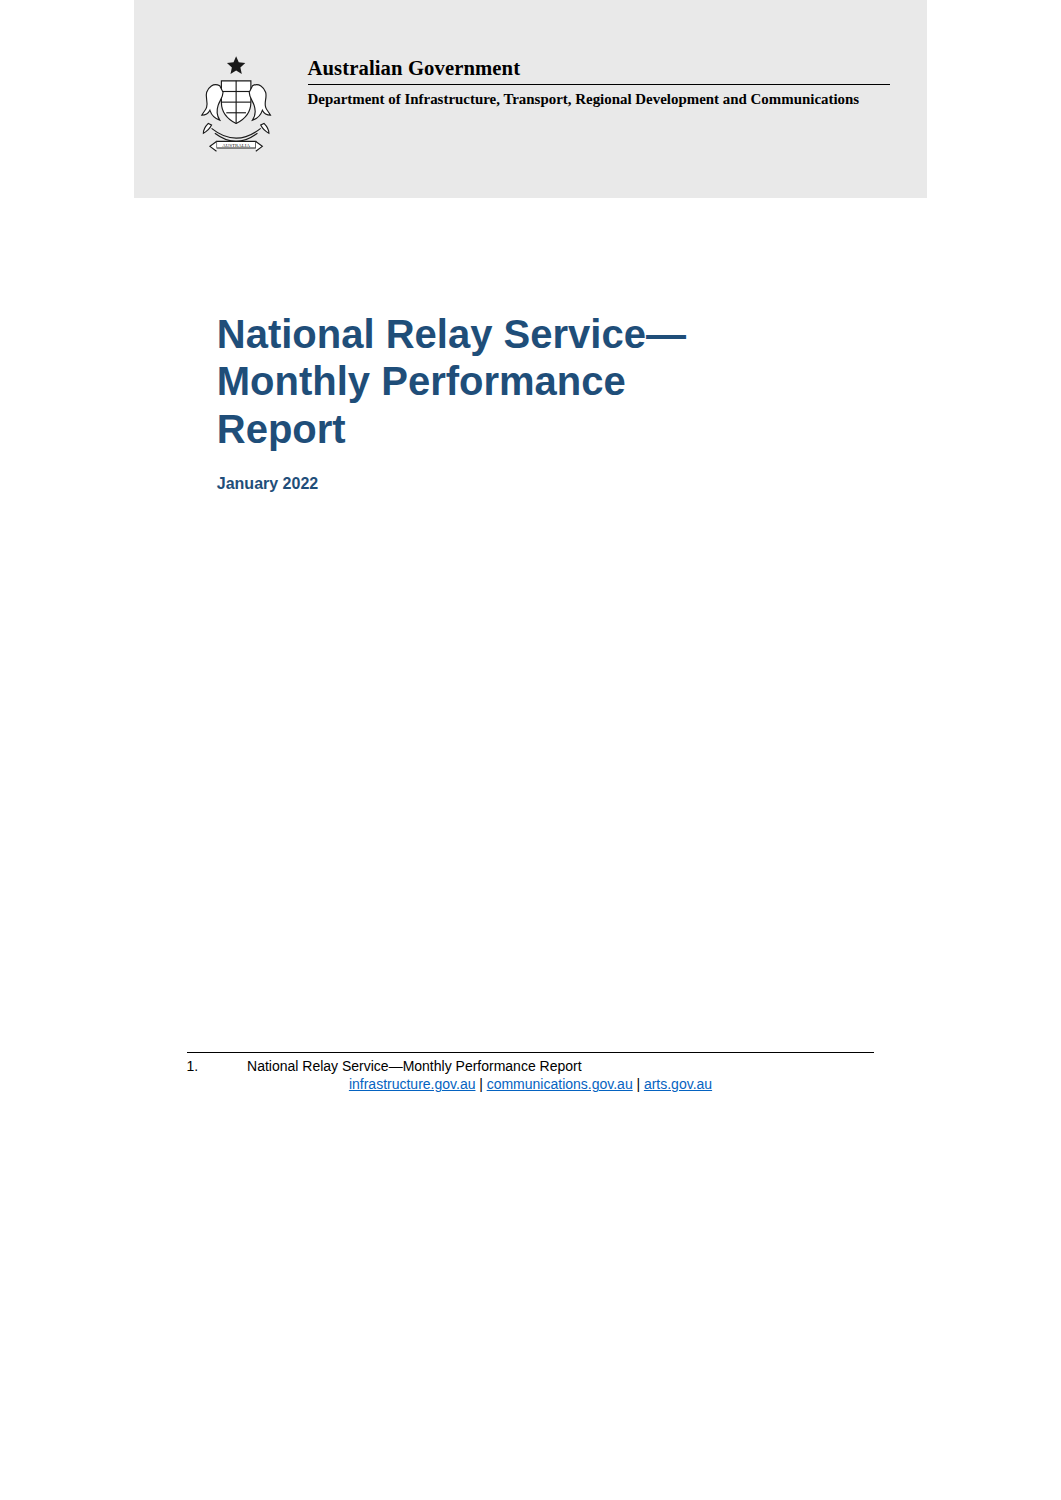AUSTRALIA
Australian Government Department of Infrastructure, Transport, Regional Development and Communications
National Relay Service—Monthly Performance Report
January 2022
1. National Relay Service—Monthly Performance Report
infrastructure.gov.au|communications.gov.au|arts.gov.au